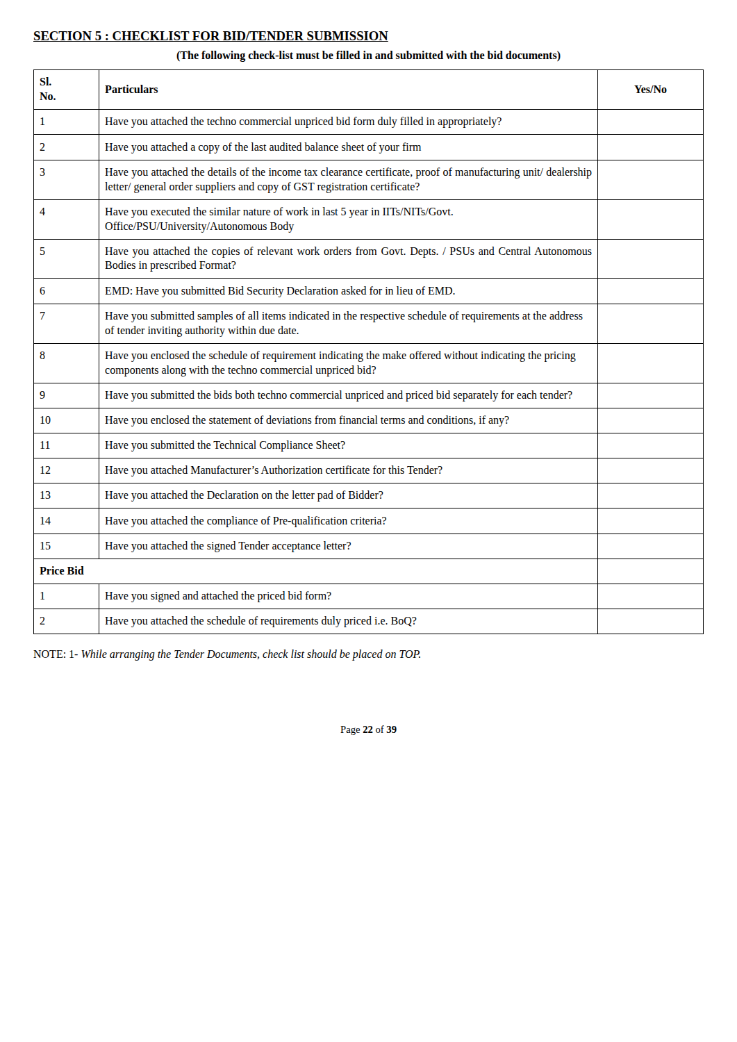SECTION 5 : CHECKLIST FOR BID/TENDER SUBMISSION
(The following check-list must be filled in and submitted with the bid documents)
| Sl. No. | Particulars | Yes/No |
| --- | --- | --- |
| 1 | Have you attached the techno commercial unpriced bid form duly filled in appropriately? | |
| 2 | Have you attached a copy of the last audited balance sheet of your firm | |
| 3 | Have you attached the details of the income tax clearance certificate, proof of manufacturing unit/ dealership letter/ general order suppliers and copy of GST registration certificate? | |
| 4 | Have you executed the similar nature of work in last 5 year in IITs/NITs/Govt. Office/PSU/University/Autonomous Body | |
| 5 | Have you attached the copies of relevant work orders from Govt. Depts. / PSUs and Central Autonomous Bodies in prescribed Format? | |
| 6 | EMD: Have you submitted Bid Security Declaration asked for in lieu of EMD. | |
| 7 | Have you submitted samples of all items indicated in the respective schedule of requirements at the address of tender inviting authority within due date. | |
| 8 | Have you enclosed the schedule of requirement indicating the make offered without indicating the pricing components along with the techno commercial unpriced bid? | |
| 9 | Have you submitted the bids both techno commercial unpriced and priced bid separately for each tender? | |
| 10 | Have you enclosed the statement of deviations from financial terms and conditions, if any? | |
| 11 | Have you submitted the Technical Compliance Sheet? | |
| 12 | Have you attached Manufacturer’s Authorization certificate for this Tender? | |
| 13 | Have you attached the Declaration on the letter pad of Bidder? | |
| 14 | Have you attached the compliance of Pre-qualification criteria? | |
| 15 | Have you attached the signed Tender acceptance letter? | |
| Price Bid | |
| 1 | Have you signed and attached the priced bid form? | |
| 2 | Have you attached the schedule of requirements duly priced i.e. BoQ? | |
NOTE: 1- While arranging the Tender Documents, check list should be placed on TOP.
Page 22 of 39